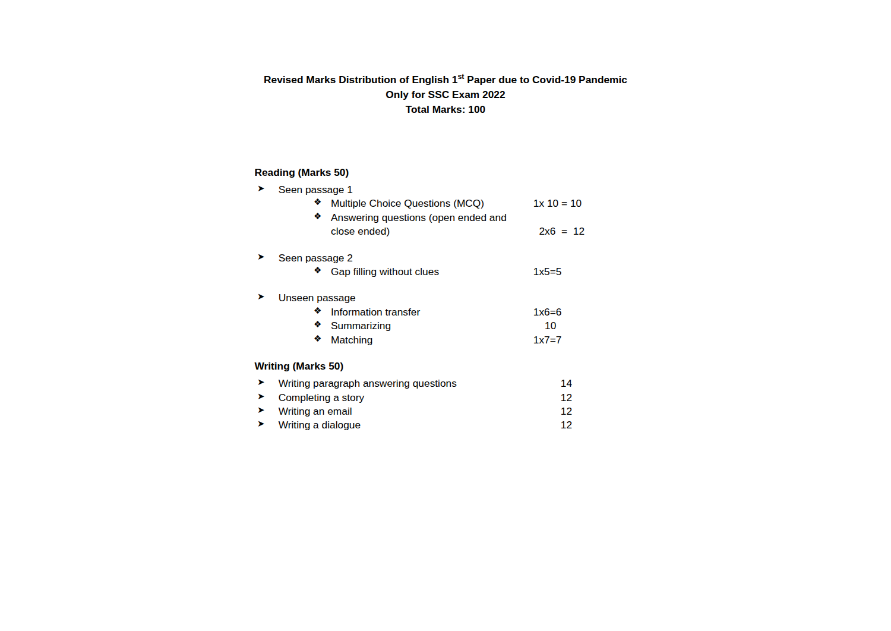Revised Marks Distribution of English 1st Paper due to Covid-19 Pandemic
Only for SSC Exam 2022
Total Marks: 100
Reading (Marks 50)
Seen passage 1
Multiple Choice Questions (MCQ) 1x 10 = 10
Answering questions (open ended and close ended) 2x6 = 12
Seen passage 2
Gap filling without clues 1x5=5
Unseen passage
Information transfer 1x6=6
Summarizing 10
Matching 1x7=7
Writing (Marks 50)
Writing paragraph answering questions 14
Completing a story 12
Writing an email 12
Writing a dialogue 12